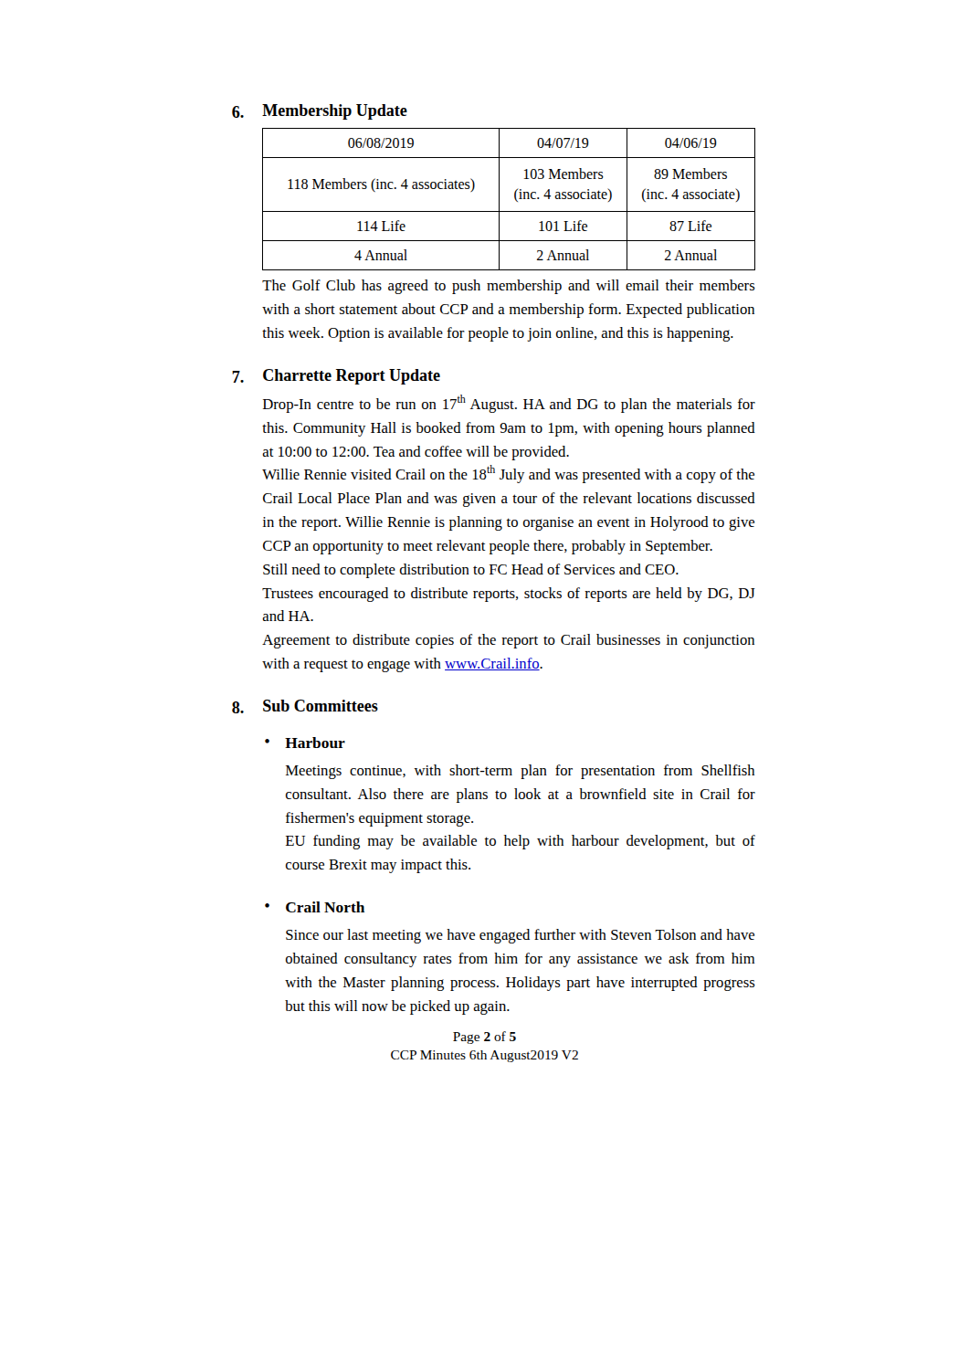Membership Update
| 06/08/2019 | 04/07/19 | 04/06/19 |
| 118 Members (inc. 4 associates) | 103 Members (inc. 4 associate) | 89 Members (inc. 4 associate) |
| 114 Life | 101 Life | 87 Life |
| 4 Annual | 2 Annual | 2 Annual |
The Golf Club has agreed to push membership and will email their members with a short statement about CCP and a membership form. Expected publication this week. Option is available for people to join online, and this is happening.
Charrette Report Update
Drop-In centre to be run on 17th August. HA and DG to plan the materials for this. Community Hall is booked from 9am to 1pm, with opening hours planned at 10:00 to 12:00. Tea and coffee will be provided.
Willie Rennie visited Crail on the 18th July and was presented with a copy of the Crail Local Place Plan and was given a tour of the relevant locations discussed in the report. Willie Rennie is planning to organise an event in Holyrood to give CCP an opportunity to meet relevant people there, probably in September.
Still need to complete distribution to FC Head of Services and CEO.
Trustees encouraged to distribute reports, stocks of reports are held by DG, DJ and HA.
Agreement to distribute copies of the report to Crail businesses in conjunction with a request to engage with www.Crail.info.
Sub Committees
Harbour
Meetings continue, with short-term plan for presentation from Shellfish consultant. Also there are plans to look at a brownfield site in Crail for fishermen's equipment storage.
EU funding may be available to help with harbour development, but of course Brexit may impact this.
Crail North
Since our last meeting we have engaged further with Steven Tolson and have obtained consultancy rates from him for any assistance we ask from him with the Master planning process. Holidays part have interrupted progress but this will now be picked up again.
Page 2 of 5
CCP Minutes 6th August2019 V2